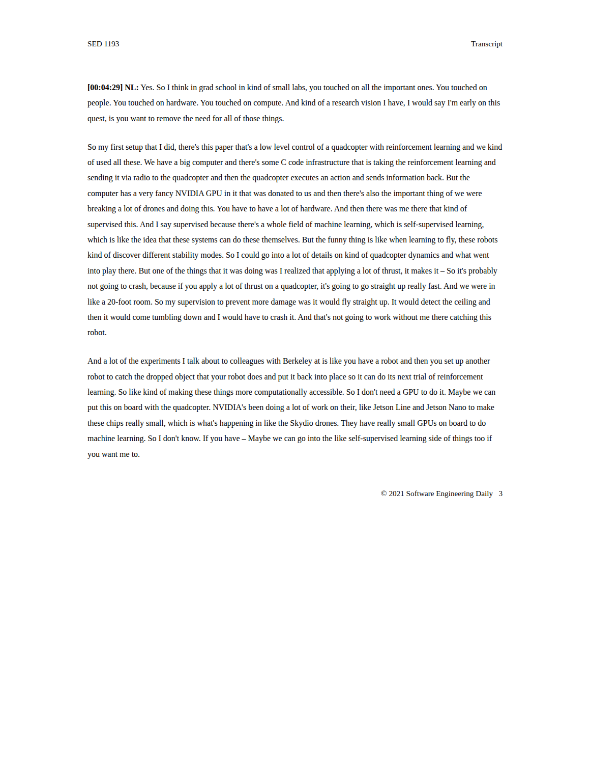SED 1193 Transcript
[00:04:29] NL: Yes. So I think in grad school in kind of small labs, you touched on all the important ones. You touched on people. You touched on hardware. You touched on compute. And kind of a research vision I have, I would say I'm early on this quest, is you want to remove the need for all of those things.
So my first setup that I did, there's this paper that's a low level control of a quadcopter with reinforcement learning and we kind of used all these. We have a big computer and there's some C code infrastructure that is taking the reinforcement learning and sending it via radio to the quadcopter and then the quadcopter executes an action and sends information back. But the computer has a very fancy NVIDIA GPU in it that was donated to us and then there's also the important thing of we were breaking a lot of drones and doing this. You have to have a lot of hardware. And then there was me there that kind of supervised this. And I say supervised because there's a whole field of machine learning, which is self-supervised learning, which is like the idea that these systems can do these themselves. But the funny thing is like when learning to fly, these robots kind of discover different stability modes. So I could go into a lot of details on kind of quadcopter dynamics and what went into play there. But one of the things that it was doing was I realized that applying a lot of thrust, it makes it – So it's probably not going to crash, because if you apply a lot of thrust on a quadcopter, it's going to go straight up really fast. And we were in like a 20-foot room. So my supervision to prevent more damage was it would fly straight up. It would detect the ceiling and then it would come tumbling down and I would have to crash it. And that's not going to work without me there catching this robot.
And a lot of the experiments I talk about to colleagues with Berkeley at is like you have a robot and then you set up another robot to catch the dropped object that your robot does and put it back into place so it can do its next trial of reinforcement learning. So like kind of making these things more computationally accessible. So I don't need a GPU to do it. Maybe we can put this on board with the quadcopter. NVIDIA's been doing a lot of work on their, like Jetson Line and Jetson Nano to make these chips really small, which is what's happening in like the Skydio drones. They have really small GPUs on board to do machine learning. So I don't know. If you have – Maybe we can go into the like self-supervised learning side of things too if you want me to.
© 2021 Software Engineering Daily 3